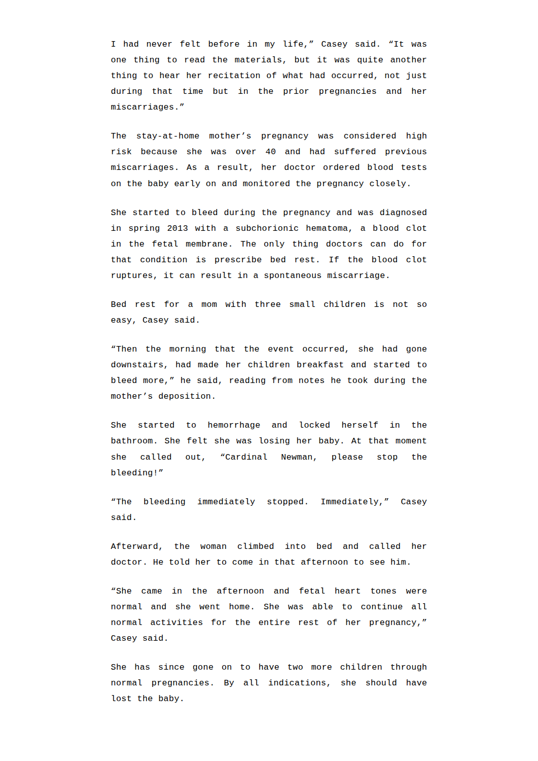I had never felt before in my life,” Casey said. “It was one thing to read the materials, but it was quite another thing to hear her recitation of what had occurred, not just during that time but in the prior pregnancies and her miscarriages.”
The stay-at-home mother’s pregnancy was considered high risk because she was over 40 and had suffered previous miscarriages. As a result, her doctor ordered blood tests on the baby early on and monitored the pregnancy closely.
She started to bleed during the pregnancy and was diagnosed in spring 2013 with a subchorionic hematoma, a blood clot in the fetal membrane. The only thing doctors can do for that condition is prescribe bed rest. If the blood clot ruptures, it can result in a spontaneous miscarriage.
Bed rest for a mom with three small children is not so easy, Casey said.
“Then the morning that the event occurred, she had gone downstairs, had made her children breakfast and started to bleed more,” he said, reading from notes he took during the mother’s deposition.
She started to hemorrhage and locked herself in the bathroom. She felt she was losing her baby. At that moment she called out, “Cardinal Newman, please stop the bleeding!”
“The bleeding immediately stopped. Immediately,” Casey said.
Afterward, the woman climbed into bed and called her doctor. He told her to come in that afternoon to see him.
“She came in the afternoon and fetal heart tones were normal and she went home. She was able to continue all normal activities for the entire rest of her pregnancy,” Casey said.
She has since gone on to have two more children through normal pregnancies. By all indications, she should have lost the baby.